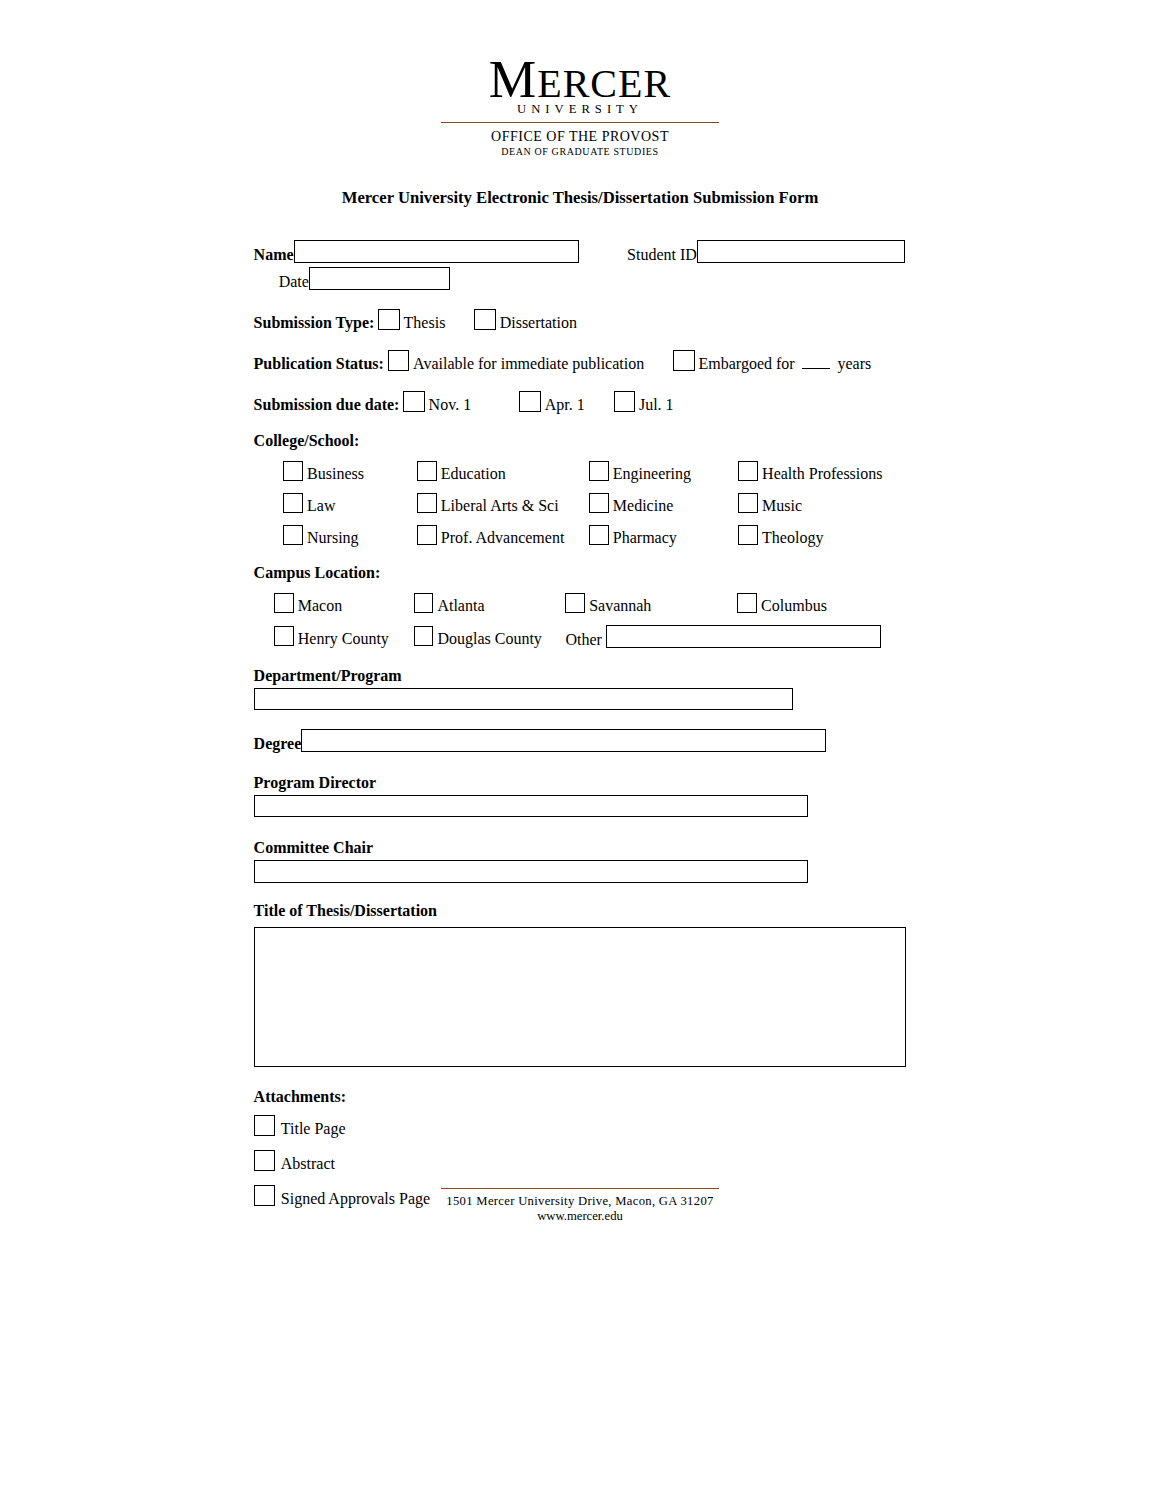MERCER
UNIVERSITY
OFFICE OF THE PROVOST
DEAN OF GRADUATE STUDIES
Mercer University Electronic Thesis/Dissertation Submission Form
Name Student ID Date
Submission Type: Thesis Dissertation
Publication Status: Available for immediate publication Embargoed for years
Submission due date: Nov. 1 Apr. 1 Jul. 1
College/School:
| | Business | Education | Engineering | Health Professions |
| | Law | Liberal Arts & Sci | Medicine | Music |
| | Nursing | Prof. Advancement | Pharmacy | Theology |
Campus Location:
| | Macon | Atlanta | Savannah | Columbus |
| | Henry County | Douglas County | Other |
Department/Program
Degree
Program Director
Committee Chair
Title of Thesis/Dissertation
Attachments:
Title Page
Abstract
Signed Approvals Page
1501 Mercer University Drive, Macon, GA 31207
www.mercer.edu